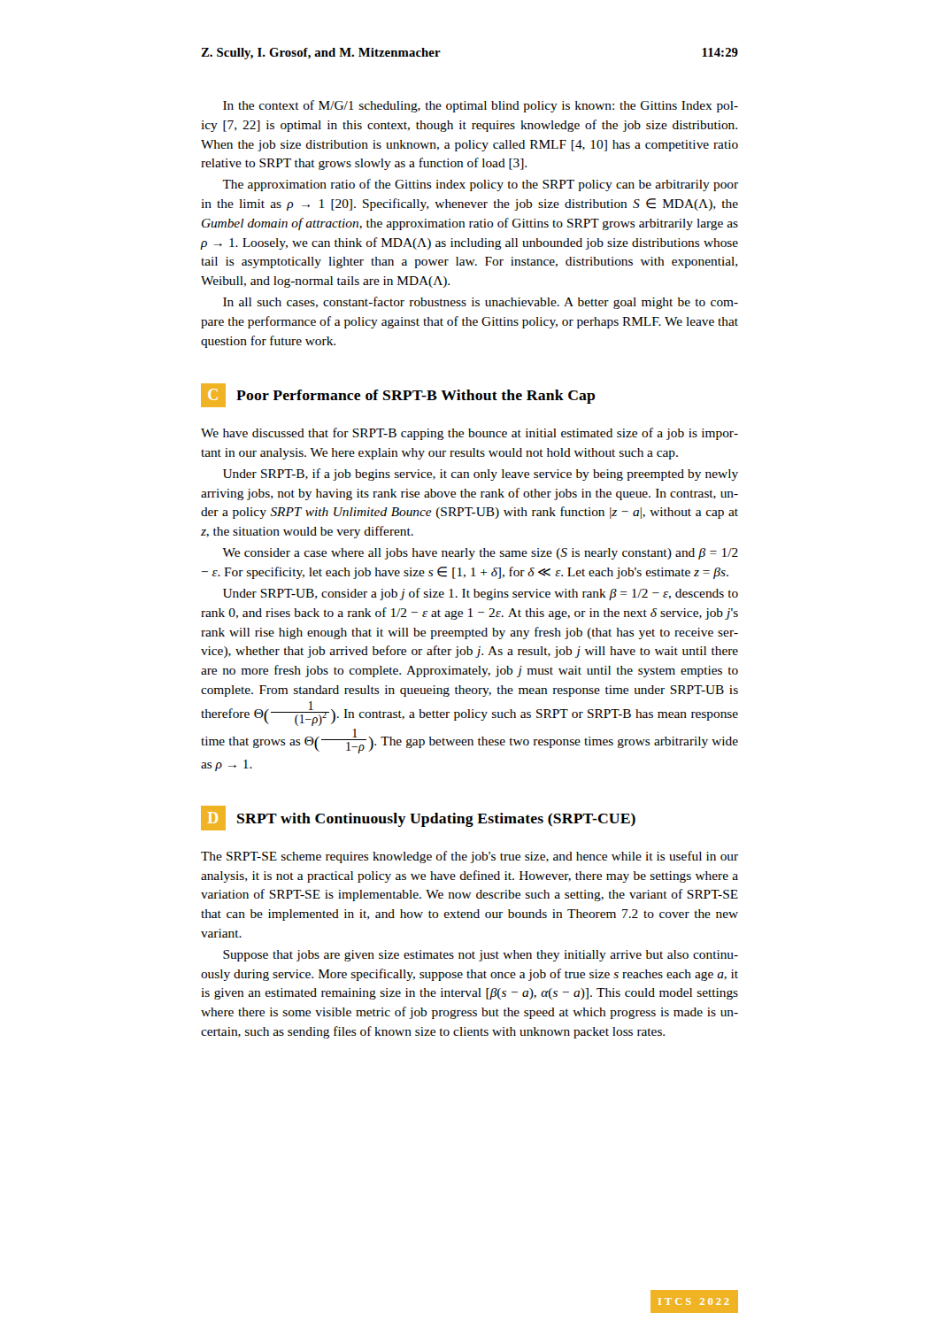Z. Scully, I. Grosof, and M. Mitzenmacher 114:29
In the context of M/G/1 scheduling, the optimal blind policy is known: the Gittins Index policy [7, 22] is optimal in this context, though it requires knowledge of the job size distribution. When the job size distribution is unknown, a policy called RMLF [4, 10] has a competitive ratio relative to SRPT that grows slowly as a function of load [3].
The approximation ratio of the Gittins index policy to the SRPT policy can be arbitrarily poor in the limit as ρ → 1 [20]. Specifically, whenever the job size distribution S ∈ MDA(Λ), the Gumbel domain of attraction, the approximation ratio of Gittins to SRPT grows arbitrarily large as ρ → 1. Loosely, we can think of MDA(Λ) as including all unbounded job size distributions whose tail is asymptotically lighter than a power law. For instance, distributions with exponential, Weibull, and log-normal tails are in MDA(Λ).
In all such cases, constant-factor robustness is unachievable. A better goal might be to compare the performance of a policy against that of the Gittins policy, or perhaps RMLF. We leave that question for future work.
CPoor Performance of SRPT-B Without the Rank Cap
We have discussed that for SRPT-B capping the bounce at initial estimated size of a job is important in our analysis. We here explain why our results would not hold without such a cap.
Under SRPT-B, if a job begins service, it can only leave service by being preempted by newly arriving jobs, not by having its rank rise above the rank of other jobs in the queue. In contrast, under a policy SRPT with Unlimited Bounce (SRPT-UB) with rank function |z − a|, without a cap at z, the situation would be very different.
We consider a case where all jobs have nearly the same size (S is nearly constant) and β = 1/2 − ε. For specificity, let each job have size s ∈ [1, 1 + δ], for δ ≪ ε. Let each job's estimate z = βs.
Under SRPT-UB, consider a job j of size 1. It begins service with rank β = 1/2 − ε, descends to rank 0, and rises back to a rank of 1/2 − ε at age 1 − 2ε. At this age, or in the next δ service, job j's rank will rise high enough that it will be preempted by any fresh job (that has yet to receive service), whether that job arrived before or after job j. As a result, job j will have to wait until there are no more fresh jobs to complete. Approximately, job j must wait until the system empties to complete. From standard results in queueing theory, the mean response time under SRPT-UB is therefore Θ(1(1−ρ)2). In contrast, a better policy such as SRPT or SRPT-B has mean response time that grows as Θ(11−ρ). The gap between these two response times grows arbitrarily wide as ρ → 1.
DSRPT with Continuously Updating Estimates (SRPT-CUE)
The SRPT-SE scheme requires knowledge of the job's true size, and hence while it is useful in our analysis, it is not a practical policy as we have defined it. However, there may be settings where a variation of SRPT-SE is implementable. We now describe such a setting, the variant of SRPT-SE that can be implemented in it, and how to extend our bounds in Theorem 7.2 to cover the new variant.
Suppose that jobs are given size estimates not just when they initially arrive but also continuously during service. More specifically, suppose that once a job of true size s reaches each age a, it is given an estimated remaining size in the interval [β(s − a), α(s − a)]. This could model settings where there is some visible metric of job progress but the speed at which progress is made is uncertain, such as sending files of known size to clients with unknown packet loss rates.
ITCS 2022